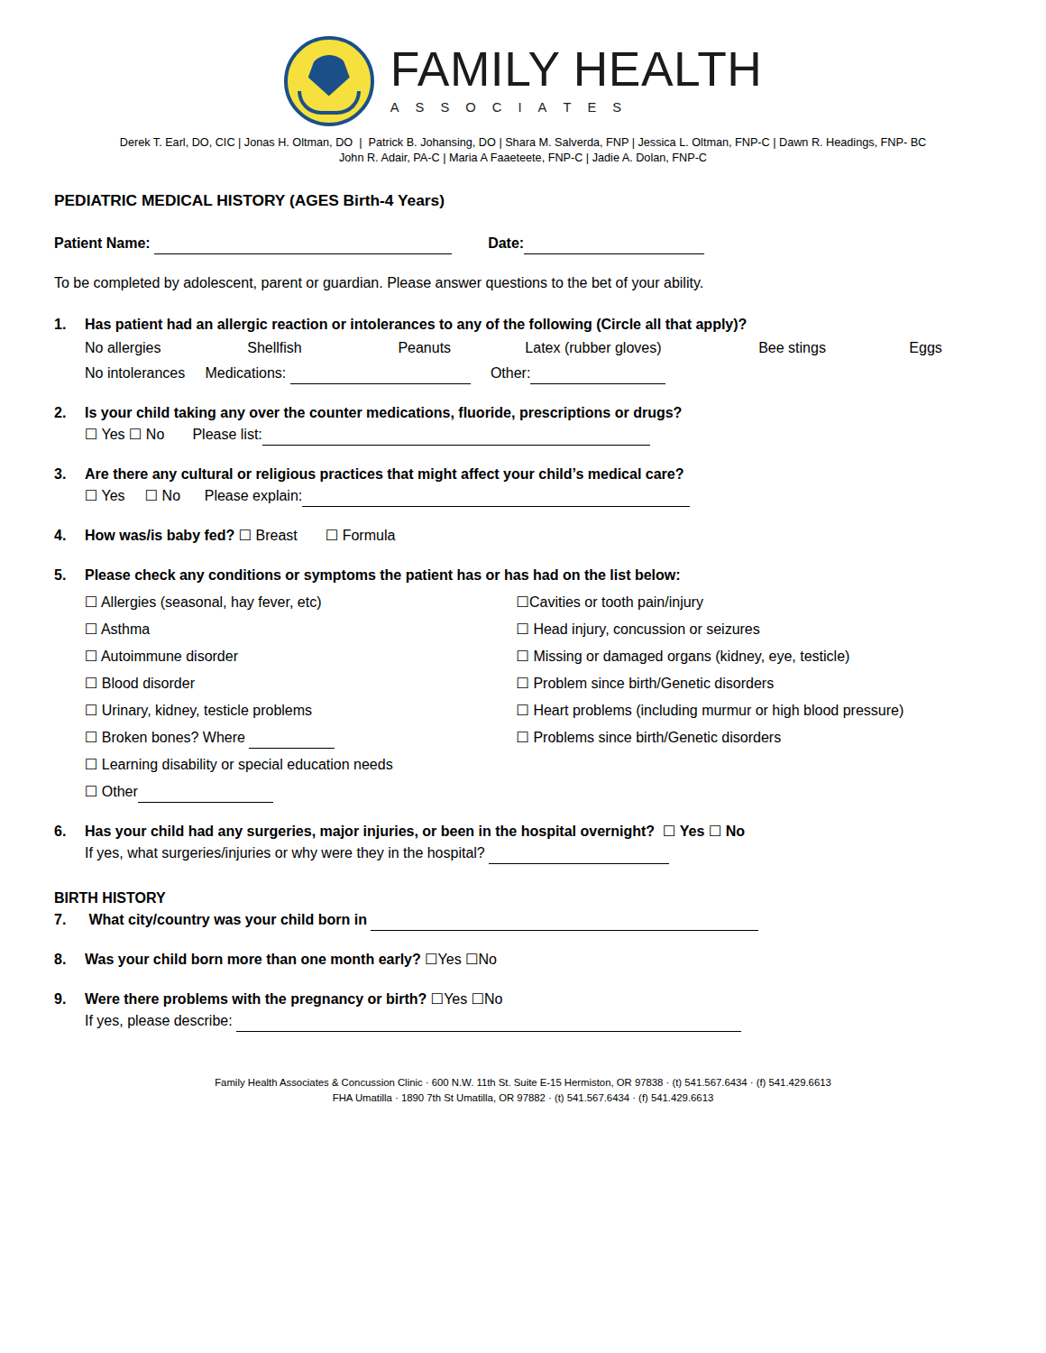FAMILY HEALTH
A S S O C I A T E S
Derek T. Earl, DO, CIC | Jonas H. Oltman, DO | Patrick B. Johansing, DO | Shara M. Salverda, FNP | Jessica L. Oltman, FNP-C | Dawn R. Headings, FNP- BC
John R. Adair, PA-C | Maria A Faaeteete, FNP-C | Jadie A. Dolan, FNP-C
PEDIATRIC MEDICAL HISTORY (AGES Birth-4 Years)
Patient Name:
Date:
To be completed by adolescent, parent or guardian. Please answer questions to the bet of your ability.
Has patient had an allergic reaction or intolerances to any of the following (Circle all that apply)?
No allergies
Shellfish
Peanuts
Latex (rubber gloves)
Bee stings
Eggs
No intolerances Medications: Other:
Is your child taking any over the counter medications, fluoride, prescriptions or drugs?
☐ Yes ☐ No Please list:
Are there any cultural or religious practices that might affect your child’s medical care?
☐ Yes ☐ No Please explain:
How was/is baby fed? ☐ Breast ☐ Formula
Please check any conditions or symptoms the patient has or has had on the list below:
☐ Allergies (seasonal, hay fever, etc)
☐Cavities or tooth pain/injury
☐ Asthma
☐ Head injury, concussion or seizures
☐ Autoimmune disorder
☐ Missing or damaged organs (kidney, eye, testicle)
☐ Blood disorder
☐ Problem since birth/Genetic disorders
☐ Urinary, kidney, testicle problems
☐ Heart problems (including murmur or high blood pressure)
☐ Broken bones? Where
☐ Problems since birth/Genetic disorders
☐ Learning disability or special education needs
☐ Other
Has your child had any surgeries, major injuries, or been in the hospital overnight? ☐ Yes ☐ No
If yes, what surgeries/injuries or why were they in the hospital?
BIRTH HISTORY
What city/country was your child born in
Was your child born more than one month early? ☐Yes ☐No
Were there problems with the pregnancy or birth? ☐Yes ☐No
If yes, please describe:
Family Health Associates & Concussion Clinic · 600 N.W. 11th St. Suite E-15 Hermiston, OR 97838 · (t) 541.567.6434 · (f) 541.429.6613
FHA Umatilla · 1890 7th St Umatilla, OR 97882 · (t) 541.567.6434 · (f) 541.429.6613